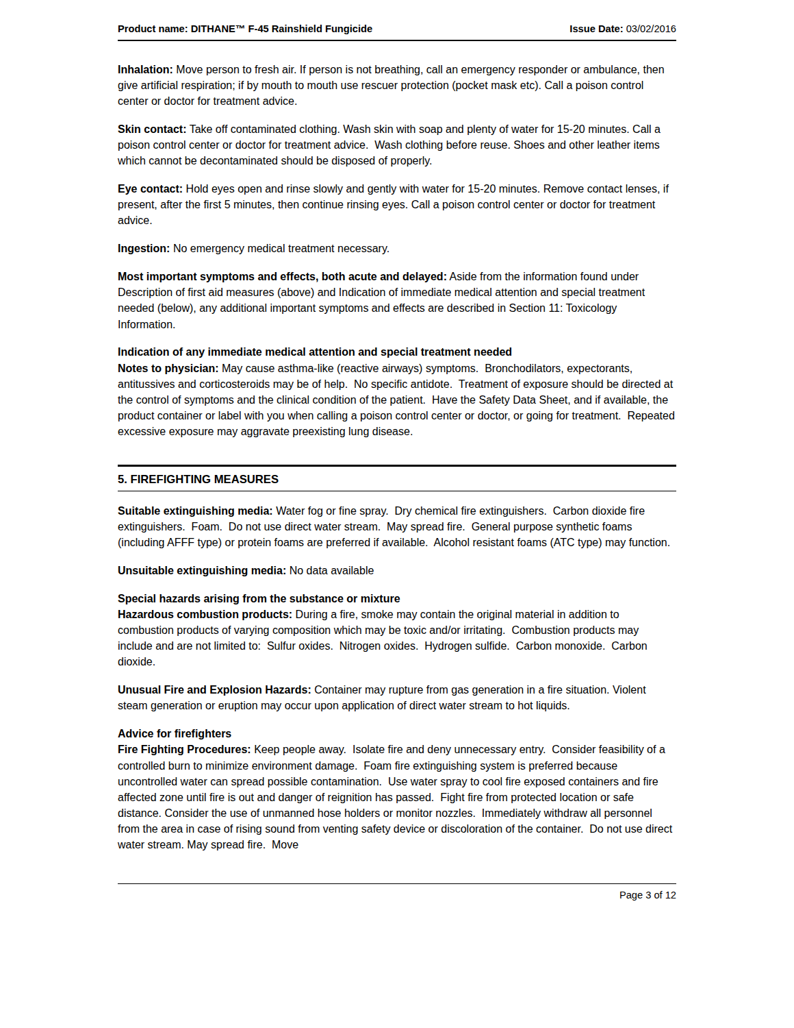Product name: DITHANE™ F-45 Rainshield Fungicide
Issue Date: 03/02/2016
Inhalation: Move person to fresh air. If person is not breathing, call an emergency responder or ambulance, then give artificial respiration; if by mouth to mouth use rescuer protection (pocket mask etc). Call a poison control center or doctor for treatment advice.
Skin contact: Take off contaminated clothing. Wash skin with soap and plenty of water for 15-20 minutes. Call a poison control center or doctor for treatment advice. Wash clothing before reuse. Shoes and other leather items which cannot be decontaminated should be disposed of properly.
Eye contact: Hold eyes open and rinse slowly and gently with water for 15-20 minutes. Remove contact lenses, if present, after the first 5 minutes, then continue rinsing eyes. Call a poison control center or doctor for treatment advice.
Ingestion: No emergency medical treatment necessary.
Most important symptoms and effects, both acute and delayed: Aside from the information found under Description of first aid measures (above) and Indication of immediate medical attention and special treatment needed (below), any additional important symptoms and effects are described in Section 11: Toxicology Information.
Indication of any immediate medical attention and special treatment needed
Notes to physician: May cause asthma-like (reactive airways) symptoms. Bronchodilators, expectorants, antitussives and corticosteroids may be of help. No specific antidote. Treatment of exposure should be directed at the control of symptoms and the clinical condition of the patient. Have the Safety Data Sheet, and if available, the product container or label with you when calling a poison control center or doctor, or going for treatment. Repeated excessive exposure may aggravate preexisting lung disease.
5. FIREFIGHTING MEASURES
Suitable extinguishing media: Water fog or fine spray. Dry chemical fire extinguishers. Carbon dioxide fire extinguishers. Foam. Do not use direct water stream. May spread fire. General purpose synthetic foams (including AFFF type) or protein foams are preferred if available. Alcohol resistant foams (ATC type) may function.
Unsuitable extinguishing media: No data available
Special hazards arising from the substance or mixture
Hazardous combustion products: During a fire, smoke may contain the original material in addition to combustion products of varying composition which may be toxic and/or irritating. Combustion products may include and are not limited to: Sulfur oxides. Nitrogen oxides. Hydrogen sulfide. Carbon monoxide. Carbon dioxide.
Unusual Fire and Explosion Hazards: Container may rupture from gas generation in a fire situation. Violent steam generation or eruption may occur upon application of direct water stream to hot liquids.
Advice for firefighters
Fire Fighting Procedures: Keep people away. Isolate fire and deny unnecessary entry. Consider feasibility of a controlled burn to minimize environment damage. Foam fire extinguishing system is preferred because uncontrolled water can spread possible contamination. Use water spray to cool fire exposed containers and fire affected zone until fire is out and danger of reignition has passed. Fight fire from protected location or safe distance. Consider the use of unmanned hose holders or monitor nozzles. Immediately withdraw all personnel from the area in case of rising sound from venting safety device or discoloration of the container. Do not use direct water stream. May spread fire. Move
Page 3 of 12